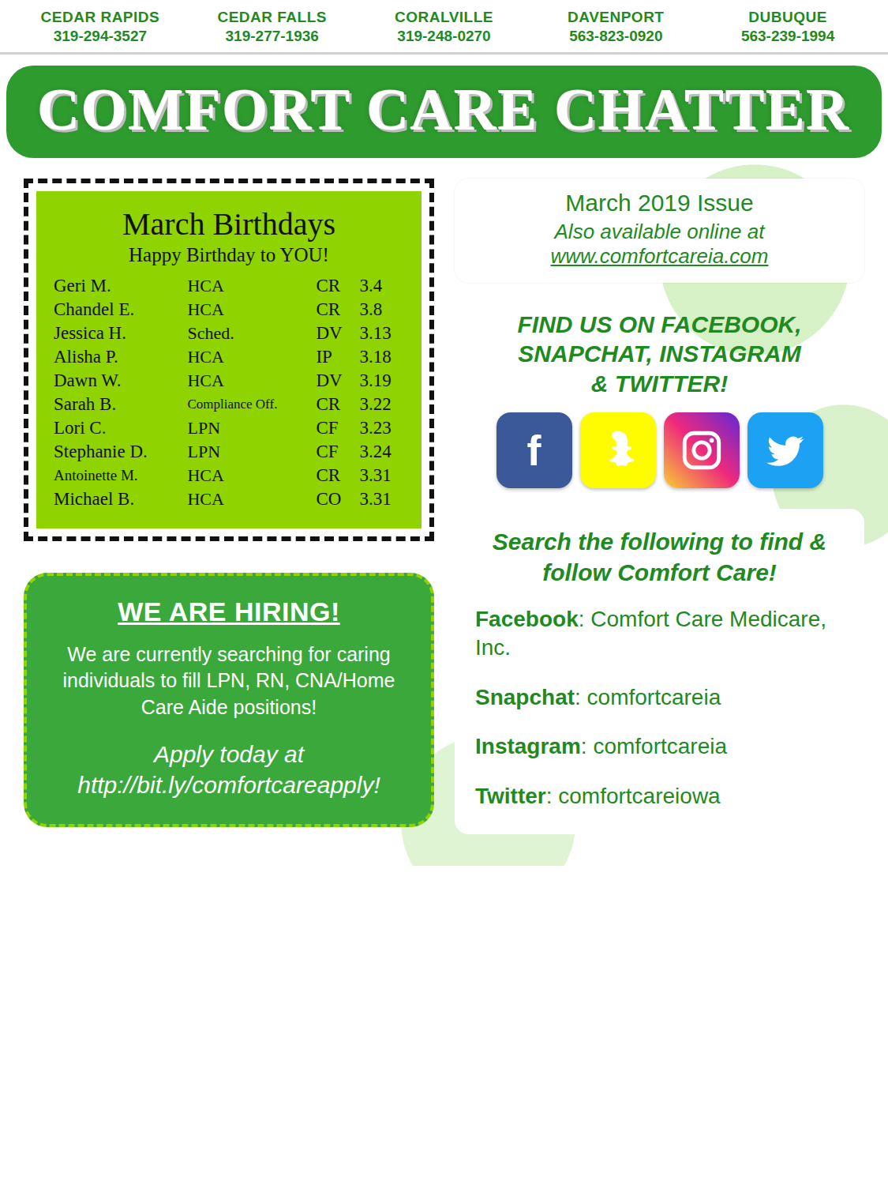CEDAR RAPIDS
319-294-3527
CEDAR FALLS
319-277-1936
CORALVILLE
319-248-0270
DAVENPORT
563-823-0920
DUBUQUE
563-239-1994
COMFORT CARE CHATTER
March Birthdays
Happy Birthday to YOU!
| Geri M. | HCA | CR | 3.4 |
| Chandel E. | HCA | CR | 3.8 |
| Jessica H. | Sched. | DV | 3.13 |
| Alisha P. | HCA | IP | 3.18 |
| Dawn W. | HCA | DV | 3.19 |
| Sarah B. | Compliance Off. | CR | 3.22 |
| Lori C. | LPN | CF | 3.23 |
| Stephanie D. | LPN | CF | 3.24 |
| Antoinette M. | HCA | CR | 3.31 |
| Michael B. | HCA | CO | 3.31 |
WE ARE HIRING!
We are currently searching for caring individuals to fill LPN, RN, CNA/Home Care Aide positions!
Apply today at http://bit.ly/comfortcareapply!
March 2019 Issue
Also available online at
www.comfortcareia.com
FIND US ON FACEBOOK,
SNAPCHAT, INSTAGRAM
& TWITTER!
f
Search the following to find & follow Comfort Care!
Facebook: Comfort Care Medicare, Inc.
Snapchat: comfortcareia
Instagram: comfortcareia
Twitter: comfortcareiowa